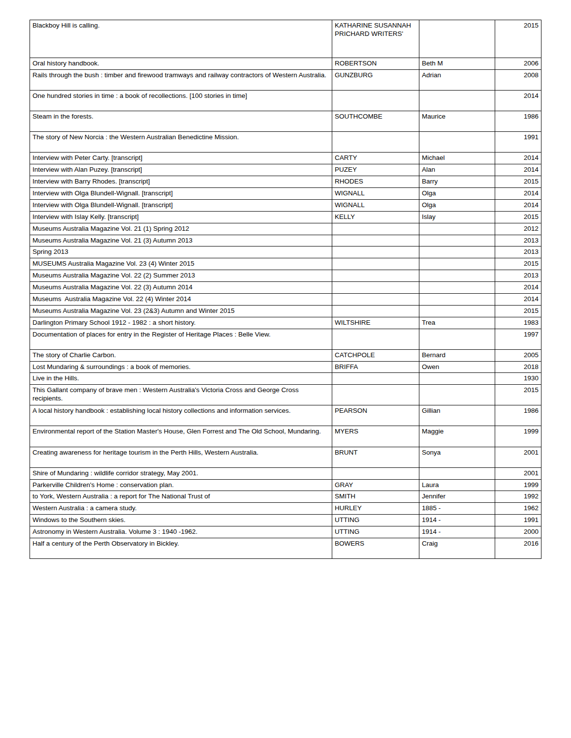| Blackboy Hill is calling. | KATHARINE SUSANNAH PRICHARD WRITERS' | | 2015 |
| Oral history handbook. | ROBERTSON | Beth M | 2006 |
| Rails through the bush : timber and firewood tramways and railway contractors of Western Australia. | GUNZBURG | Adrian | 2008 |
| One hundred stories in time : a book of recollections. [100 stories in time] | | | 2014 |
| Steam in the forests. | SOUTHCOMBE | Maurice | 1986 |
| The story of New Norcia : the Western Australian Benedictine Mission. | | | 1991 |
| Interview with Peter Carty. [transcript] | CARTY | Michael | 2014 |
| Interview with Alan Puzey. [transcript] | PUZEY | Alan | 2014 |
| Interview with Barry Rhodes. [transcript] | RHODES | Barry | 2015 |
| Interview with Olga Blundell-Wignall. [transcript] | WIGNALL | Olga | 2014 |
| Interview with Olga Blundell-Wignall. [transcript] | WIGNALL | Olga | 2014 |
| Interview with Islay Kelly. [transcript] | KELLY | Islay | 2015 |
| Museums Australia Magazine Vol. 21 (1) Spring 2012 | | | 2012 |
| Museums Australia Magazine Vol. 21 (3) Autumn 2013 | | | 2013 |
| Spring 2013 | | | 2013 |
| MUSEUMS Australia Magazine Vol. 23 (4) Winter 2015 | | | 2015 |
| Museums Australia Magazine Vol. 22 (2) Summer 2013 | | | 2013 |
| Museums Australia Magazine Vol. 22 (3) Autumn 2014 | | | 2014 |
| Museums Australia Magazine Vol. 22 (4) Winter 2014 | | | 2014 |
| Museums Australia Magazine Vol. 23 (2&3) Autumn and Winter 2015 | | | 2015 |
| Darlington Primary School 1912 - 1982 : a short history. | WILTSHIRE | Trea | 1983 |
| Documentation of places for entry in the Register of Heritage Places : Belle View. | | | 1997 |
| The story of Charlie Carbon. | CATCHPOLE | Bernard | 2005 |
| Lost Mundaring & surroundings : a book of memories. | BRIFFA | Owen | 2018 |
| Live in the Hills. | | | 1930 |
| This Gallant company of brave men : Western Australia's Victoria Cross and George Cross recipients. | | | 2015 |
| A local history handbook : establishing local history collections and information services. | PEARSON | Gillian | 1986 |
| Environmental report of the Station Master's House, Glen Forrest and The Old School, Mundaring. | MYERS | Maggie | 1999 |
| Creating awareness for heritage tourism in the Perth Hills, Western Australia. | BRUNT | Sonya | 2001 |
| Shire of Mundaring : wildlife corridor strategy, May 2001. | | | 2001 |
| Parkerville Children's Home : conservation plan. | GRAY | Laura | 1999 |
| to York, Western Australia : a report for The National Trust of | SMITH | Jennifer | 1992 |
| Western Australia : a camera study. | HURLEY | 1885 - | 1962 |
| Windows to the Southern skies. | UTTING | 1914 - | 1991 |
| Astronomy in Western Australia. Volume 3 : 1940 -1962. | UTTING | 1914 - | 2000 |
| Half a century of the Perth Observatory in Bickley. | BOWERS | Craig | 2016 |